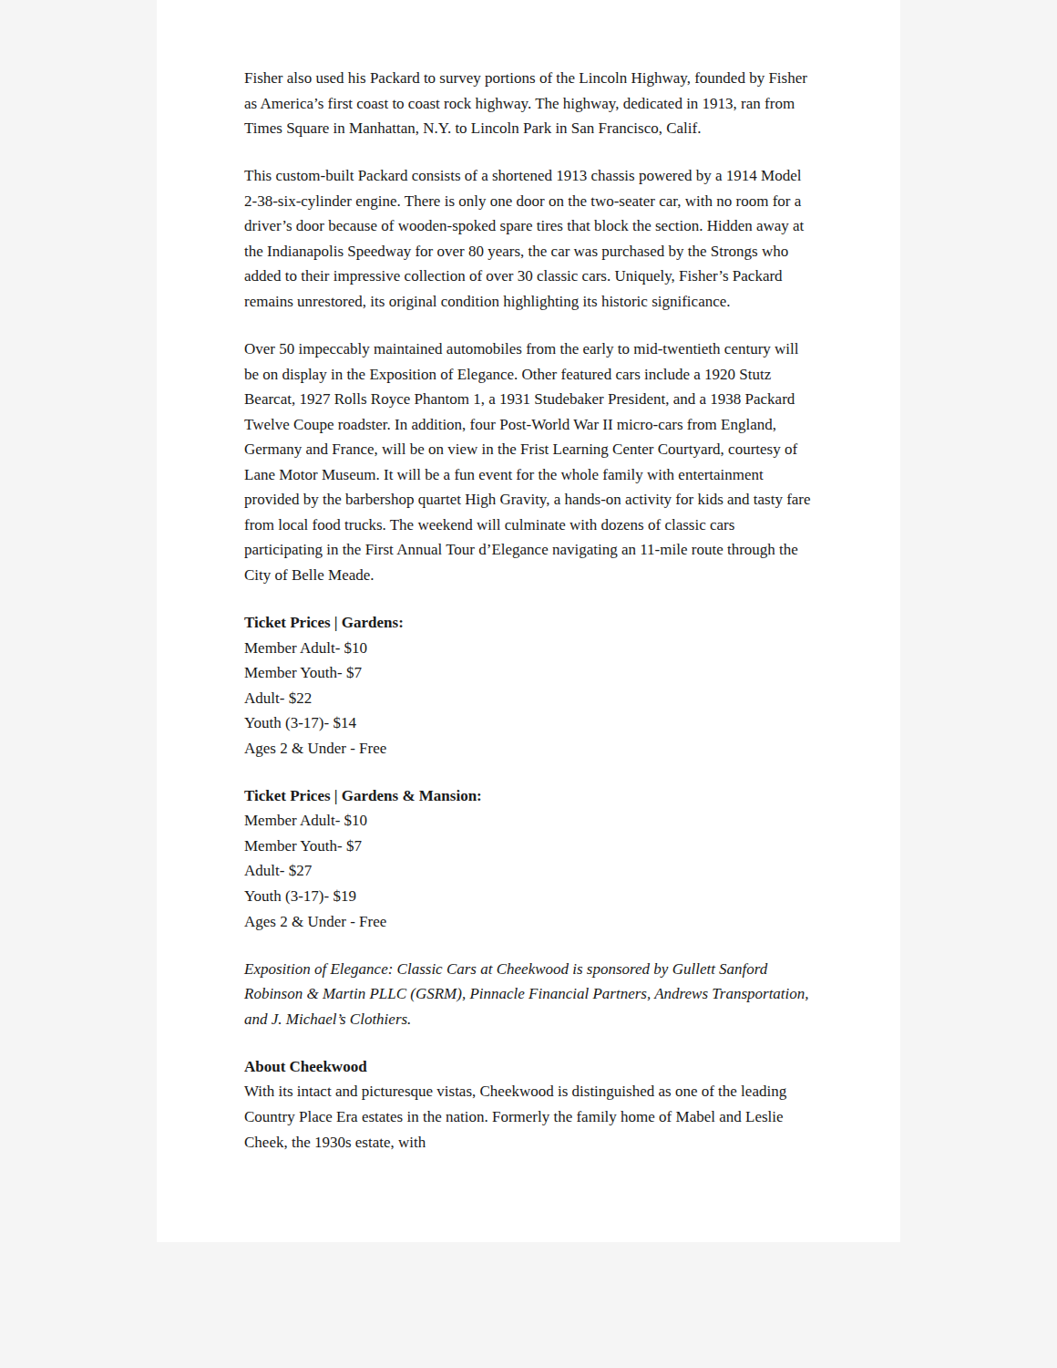Fisher also used his Packard to survey portions of the Lincoln Highway, founded by Fisher as America’s first coast to coast rock highway. The highway, dedicated in 1913, ran from Times Square in Manhattan, N.Y. to Lincoln Park in San Francisco, Calif.
This custom-built Packard consists of a shortened 1913 chassis powered by a 1914 Model 2-38-six-cylinder engine. There is only one door on the two-seater car, with no room for a driver’s door because of wooden-spoked spare tires that block the section. Hidden away at the Indianapolis Speedway for over 80 years, the car was purchased by the Strongs who added to their impressive collection of over 30 classic cars. Uniquely, Fisher’s Packard remains unrestored, its original condition highlighting its historic significance.
Over 50 impeccably maintained automobiles from the early to mid-twentieth century will be on display in the Exposition of Elegance. Other featured cars include a 1920 Stutz Bearcat, 1927 Rolls Royce Phantom 1, a 1931 Studebaker President, and a 1938 Packard Twelve Coupe roadster. In addition, four Post-World War II micro-cars from England, Germany and France, will be on view in the Frist Learning Center Courtyard, courtesy of Lane Motor Museum. It will be a fun event for the whole family with entertainment provided by the barbershop quartet High Gravity, a hands-on activity for kids and tasty fare from local food trucks. The weekend will culminate with dozens of classic cars participating in the First Annual Tour d’Elegance navigating an 11-mile route through the City of Belle Meade.
Ticket Prices | Gardens:
Member Adult- $10
Member Youth- $7
Adult- $22
Youth (3-17)- $14
Ages 2 & Under - Free
Ticket Prices | Gardens & Mansion:
Member Adult- $10
Member Youth- $7
Adult- $27
Youth (3-17)- $19
Ages 2 & Under - Free
Exposition of Elegance: Classic Cars at Cheekwood is sponsored by Gullett Sanford Robinson & Martin PLLC (GSRM), Pinnacle Financial Partners, Andrews Transportation, and J. Michael’s Clothiers.
About Cheekwood
With its intact and picturesque vistas, Cheekwood is distinguished as one of the leading Country Place Era estates in the nation. Formerly the family home of Mabel and Leslie Cheek, the 1930s estate, with